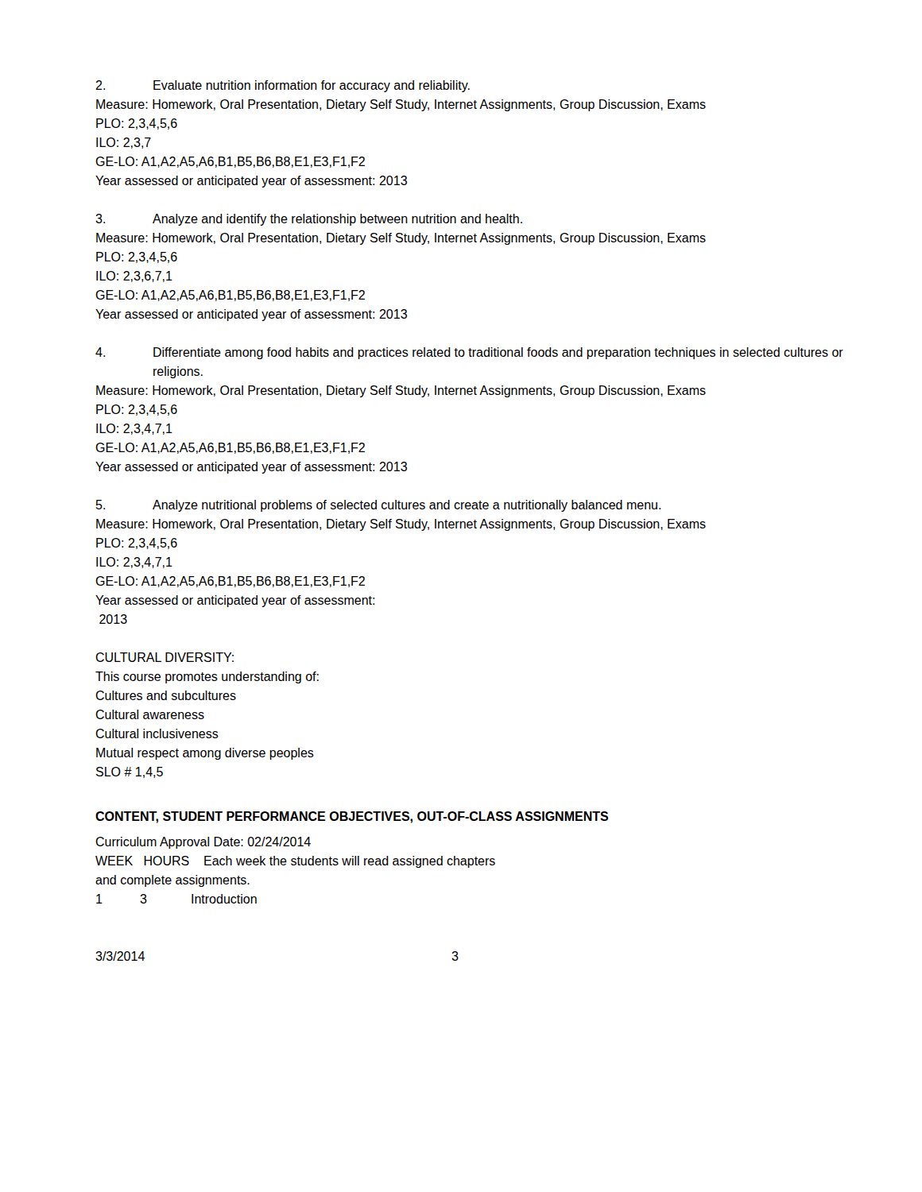2. Evaluate nutrition information for accuracy and reliability.
Measure: Homework, Oral Presentation, Dietary Self Study, Internet Assignments, Group Discussion, Exams
PLO: 2,3,4,5,6
ILO: 2,3,7
GE-LO: A1,A2,A5,A6,B1,B5,B6,B8,E1,E3,F1,F2
Year assessed or anticipated year of assessment: 2013
3. Analyze and identify the relationship between nutrition and health.
Measure: Homework, Oral Presentation, Dietary Self Study, Internet Assignments, Group Discussion, Exams
PLO: 2,3,4,5,6
ILO: 2,3,6,7,1
GE-LO: A1,A2,A5,A6,B1,B5,B6,B8,E1,E3,F1,F2
Year assessed or anticipated year of assessment: 2013
4. Differentiate among food habits and practices related to traditional foods and preparation techniques in selected cultures or religions.
Measure: Homework, Oral Presentation, Dietary Self Study, Internet Assignments, Group Discussion, Exams
PLO: 2,3,4,5,6
ILO: 2,3,4,7,1
GE-LO: A1,A2,A5,A6,B1,B5,B6,B8,E1,E3,F1,F2
Year assessed or anticipated year of assessment: 2013
5. Analyze nutritional problems of selected cultures and create a nutritionally balanced menu.
Measure: Homework, Oral Presentation, Dietary Self Study, Internet Assignments, Group Discussion, Exams
PLO: 2,3,4,5,6
ILO: 2,3,4,7,1
GE-LO: A1,A2,A5,A6,B1,B5,B6,B8,E1,E3,F1,F2
Year assessed or anticipated year of assessment:
2013
CULTURAL DIVERSITY:
This course promotes understanding of:
Cultures and subcultures
Cultural awareness
Cultural inclusiveness
Mutual respect among diverse peoples
SLO # 1,4,5
CONTENT, STUDENT PERFORMANCE OBJECTIVES, OUT-OF-CLASS ASSIGNMENTS
Curriculum Approval Date: 02/24/2014
WEEK HOURS Each week the students will read assigned chapters
and complete assignments.
1 3 Introduction
3/3/2014 3